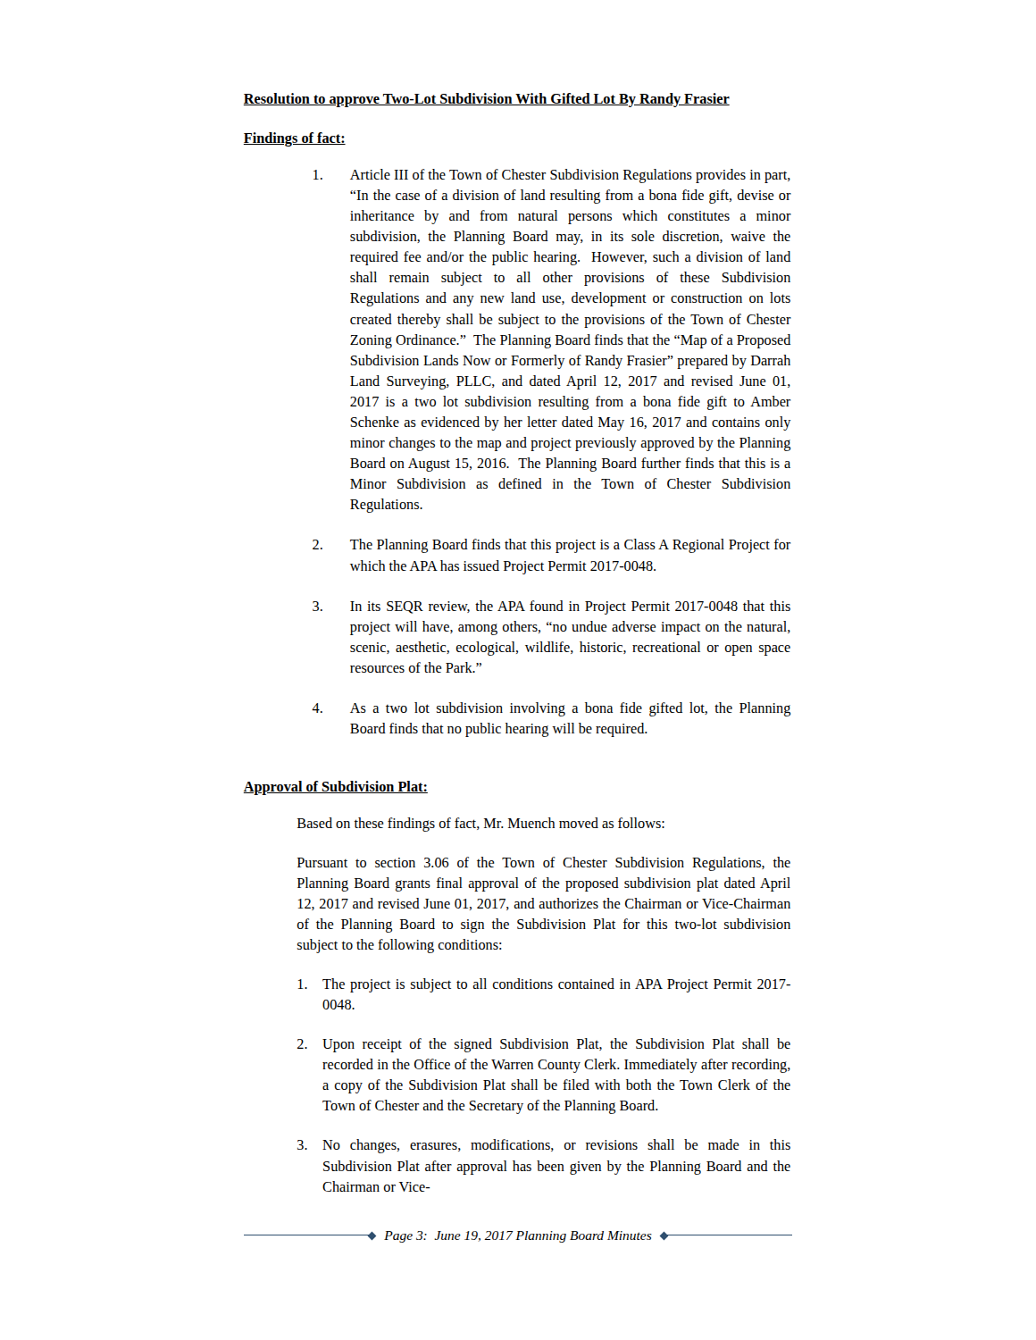Resolution to approve Two-Lot Subdivision With Gifted Lot By Randy Frasier
Findings of fact:
Article III of the Town of Chester Subdivision Regulations provides in part, “In the case of a division of land resulting from a bona fide gift, devise or inheritance by and from natural persons which constitutes a minor subdivision, the Planning Board may, in its sole discretion, waive the required fee and/or the public hearing. However, such a division of land shall remain subject to all other provisions of these Subdivision Regulations and any new land use, development or construction on lots created thereby shall be subject to the provisions of the Town of Chester Zoning Ordinance.” The Planning Board finds that the “Map of a Proposed Subdivision Lands Now or Formerly of Randy Frasier” prepared by Darrah Land Surveying, PLLC, and dated April 12, 2017 and revised June 01, 2017 is a two lot subdivision resulting from a bona fide gift to Amber Schenke as evidenced by her letter dated May 16, 2017 and contains only minor changes to the map and project previously approved by the Planning Board on August 15, 2016. The Planning Board further finds that this is a Minor Subdivision as defined in the Town of Chester Subdivision Regulations.
The Planning Board finds that this project is a Class A Regional Project for which the APA has issued Project Permit 2017-0048.
In its SEQR review, the APA found in Project Permit 2017-0048 that this project will have, among others, “no undue adverse impact on the natural, scenic, aesthetic, ecological, wildlife, historic, recreational or open space resources of the Park.”
As a two lot subdivision involving a bona fide gifted lot, the Planning Board finds that no public hearing will be required.
Approval of Subdivision Plat:
Based on these findings of fact, Mr. Muench moved as follows:
Pursuant to section 3.06 of the Town of Chester Subdivision Regulations, the Planning Board grants final approval of the proposed subdivision plat dated April 12, 2017 and revised June 01, 2017, and authorizes the Chairman or Vice-Chairman of the Planning Board to sign the Subdivision Plat for this two-lot subdivision subject to the following conditions:
The project is subject to all conditions contained in APA Project Permit 2017-0048.
Upon receipt of the signed Subdivision Plat, the Subdivision Plat shall be recorded in the Office of the Warren County Clerk. Immediately after recording, a copy of the Subdivision Plat shall be filed with both the Town Clerk of the Town of Chester and the Secretary of the Planning Board.
No changes, erasures, modifications, or revisions shall be made in this Subdivision Plat after approval has been given by the Planning Board and the Chairman or Vice-
Page 3: June 19, 2017 Planning Board Minutes